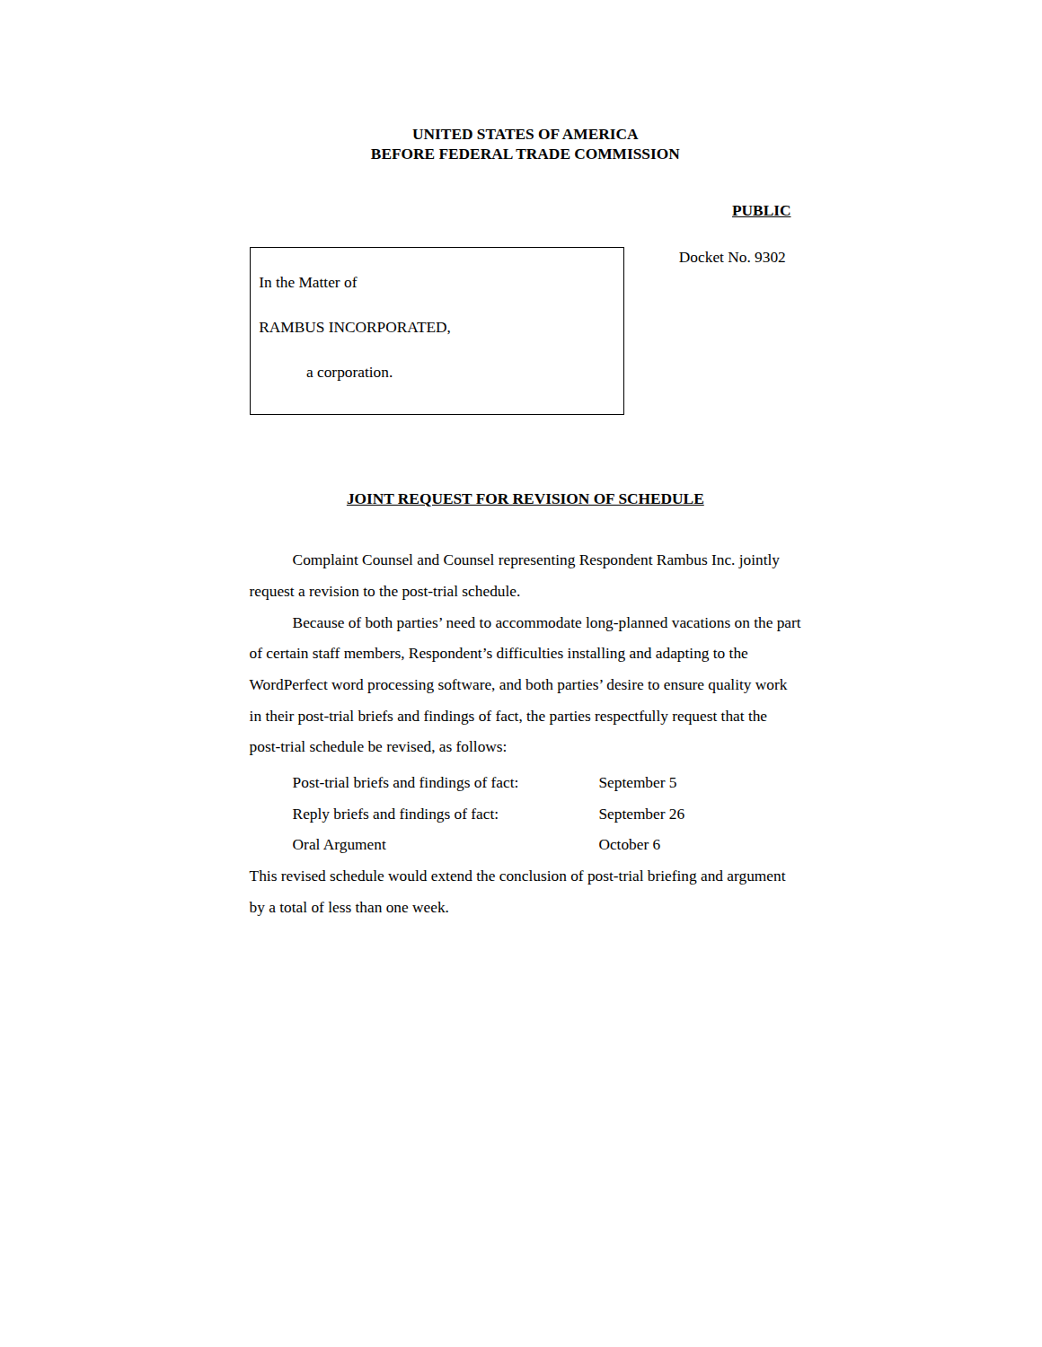UNITED STATES OF AMERICA
BEFORE FEDERAL TRADE COMMISSION
PUBLIC
| In the Matter of RAMBUS INCORPORATED, a corporation. | Docket No. 9302 |
JOINT REQUEST FOR REVISION OF SCHEDULE
Complaint Counsel and Counsel representing Respondent Rambus Inc. jointly request a revision to the post-trial schedule.
Because of both parties’ need to accommodate long-planned vacations on the part of certain staff members, Respondent’s difficulties installing and adapting to the WordPerfect word processing software, and both parties’ desire to ensure quality work in their post-trial briefs and findings of fact, the parties respectfully request that the post-trial schedule be revised, as follows:
Post-trial briefs and findings of fact: September 5
Reply briefs and findings of fact: September 26
Oral Argument October 6
This revised schedule would extend the conclusion of post-trial briefing and argument by a total of less than one week.